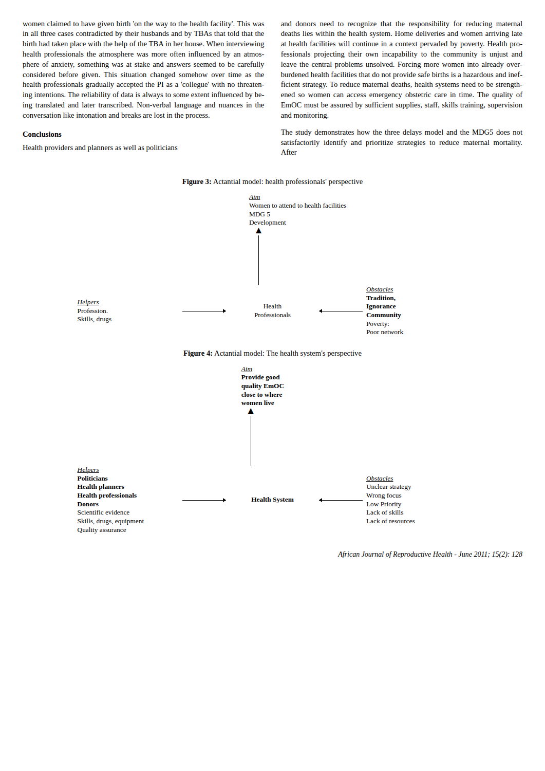women claimed to have given birth 'on the way to the health facility'. This was in all three cases contradicted by their husbands and by TBAs that told that the birth had taken place with the help of the TBA in her house. When interviewing health professionals the atmosphere was more often influenced by an atmosphere of anxiety, something was at stake and answers seemed to be carefully considered before given. This situation changed somehow over time as the health professionals gradually accepted the PI as a 'collegue' with no threatening intentions. The reliability of data is always to some extent influenced by being translated and later transcribed. Non-verbal language and nuances in the conversation like intonation and breaks are lost in the process.
Conclusions
Health providers and planners as well as politicians
and donors need to recognize that the responsibility for reducing maternal deaths lies within the health system. Home deliveries and women arriving late at health facilities will continue in a context pervaded by poverty. Health professionals projecting their own incapability to the community is unjust and leave the central problems unsolved. Forcing more women into already overburdened health facilities that do not provide safe births is a hazardous and inefficient strategy. To reduce maternal deaths, health systems need to be strengthened so women can access emergency obstetric care in time. The quality of EmOC must be assured by sufficient supplies, staff, skills training, supervision and monitoring.
The study demonstrates how the three delays model and the MDG5 does not satisfactorily identify and prioritize strategies to reduce maternal mortality. After
Figure 3: Actantial model: health professionals' perspective
Aim
Women to attend to health facilities
MDG 5
Development
▲
Helpers
Profession.
Skills, drugs
Health
Professionals
Obstacles
Tradition,
Ignorance
Community
Poverty:
Poor network
Figure 4: Actantial model: The health system's perspective
Aim
Provide good
quality EmOC
close to where
women live
▲
Helpers
Politicians
Health planners
Health professionals
Donors
Scientific evidence
Skills, drugs, equipment
Quality assurance
Health System
Obstacles
Unclear strategy
Wrong focus
Low Priority
Lack of skills
Lack of resources
African Journal of Reproductive Health - June 2011; 15(2): 128